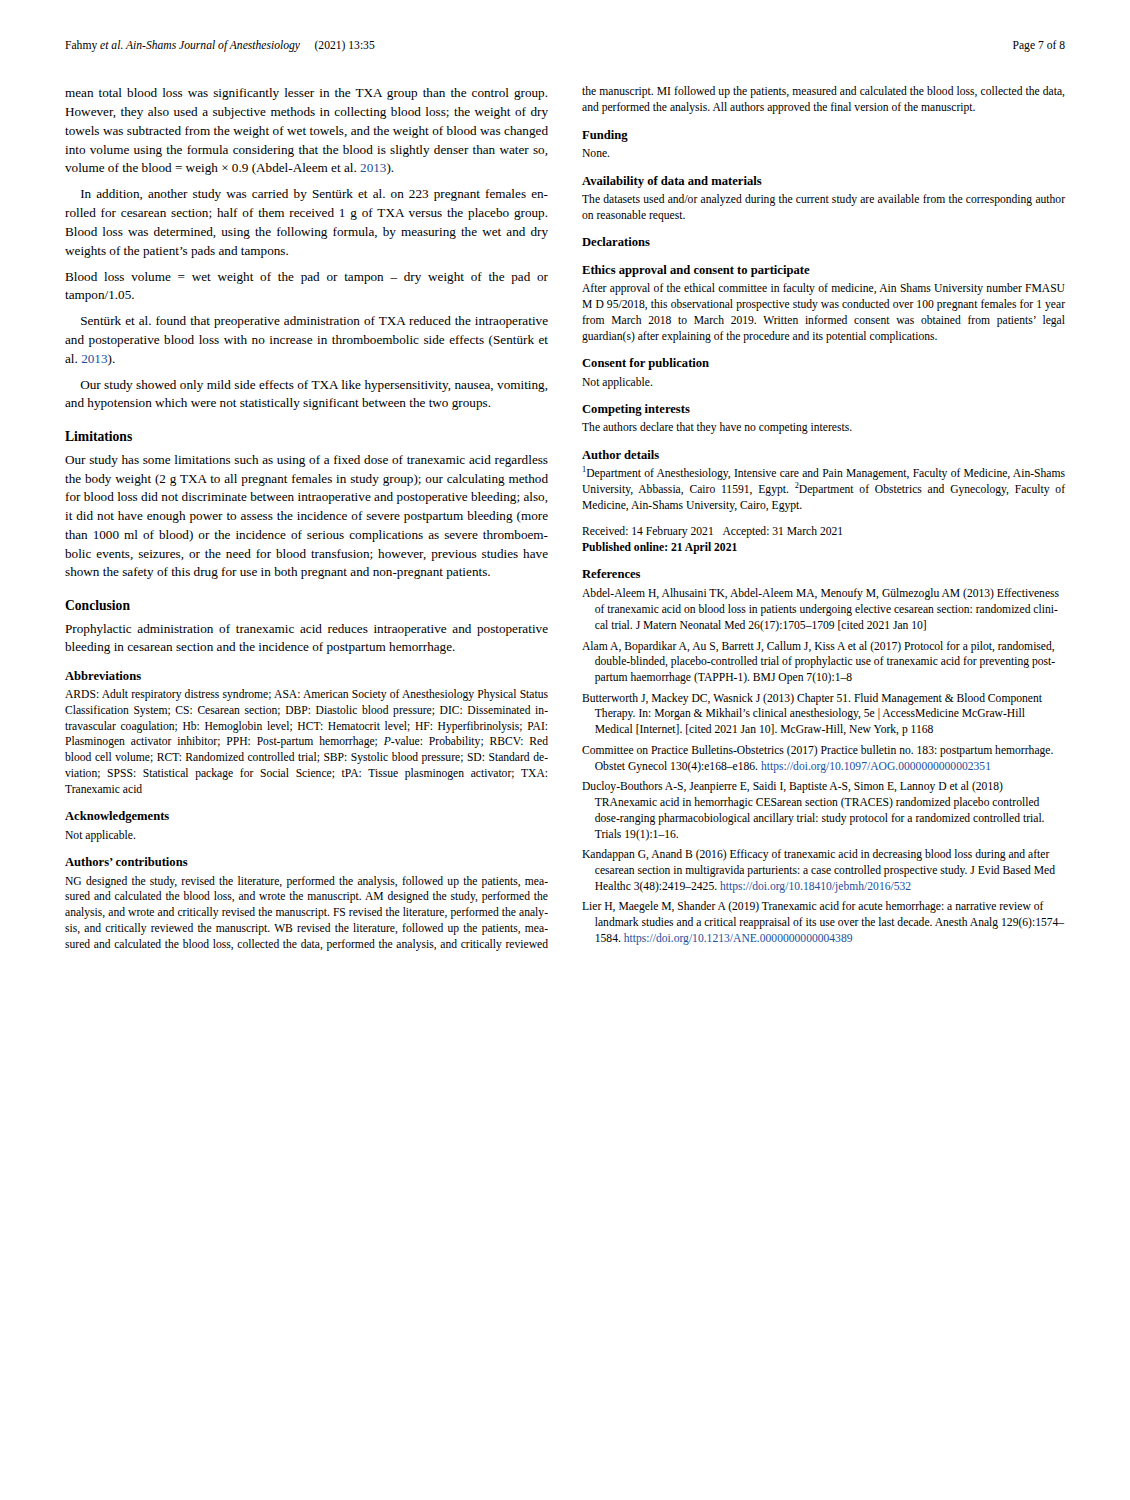Fahmy et al. Ain-Shams Journal of Anesthesiology (2021) 13:35
Page 7 of 8
mean total blood loss was significantly lesser in the TXA group than the control group. However, they also used a subjective methods in collecting blood loss; the weight of dry towels was subtracted from the weight of wet towels, and the weight of blood was changed into volume using the formula considering that the blood is slightly denser than water so, volume of the blood = weigh × 0.9 (Abdel-Aleem et al. 2013).
In addition, another study was carried by Sentürk et al. on 223 pregnant females enrolled for cesarean section; half of them received 1 g of TXA versus the placebo group. Blood loss was determined, using the following formula, by measuring the wet and dry weights of the patient’s pads and tampons.
Blood loss volume = wet weight of the pad or tampon – dry weight of the pad or tampon/1.05.
Sentürk et al. found that preoperative administration of TXA reduced the intraoperative and postoperative blood loss with no increase in thromboembolic side effects (Sentürk et al. 2013).
Our study showed only mild side effects of TXA like hypersensitivity, nausea, vomiting, and hypotension which were not statistically significant between the two groups.
Limitations
Our study has some limitations such as using of a fixed dose of tranexamic acid regardless the body weight (2 g TXA to all pregnant females in study group); our calculating method for blood loss did not discriminate between intraoperative and postoperative bleeding; also, it did not have enough power to assess the incidence of severe postpartum bleeding (more than 1000 ml of blood) or the incidence of serious complications as severe thromboembolic events, seizures, or the need for blood transfusion; however, previous studies have shown the safety of this drug for use in both pregnant and non-pregnant patients.
Conclusion
Prophylactic administration of tranexamic acid reduces intraoperative and postoperative bleeding in cesarean section and the incidence of postpartum hemorrhage.
Abbreviations
ARDS: Adult respiratory distress syndrome; ASA: American Society of Anesthesiology Physical Status Classification System; CS: Cesarean section; DBP: Diastolic blood pressure; DIC: Disseminated intravascular coagulation; Hb: Hemoglobin level; HCT: Hematocrit level; HF: Hyperfibrinolysis; PAI: Plasminogen activator inhibitor; PPH: Post-partum hemorrhage; P-value: Probability; RBCV: Red blood cell volume; RCT: Randomized controlled trial; SBP: Systolic blood pressure; SD: Standard deviation; SPSS: Statistical package for Social Science; tPA: Tissue plasminogen activator; TXA: Tranexamic acid
Acknowledgements
Not applicable.
Authors’ contributions
NG designed the study, revised the literature, performed the analysis, followed up the patients, measured and calculated the blood loss, and wrote the manuscript. AM designed the study, performed the analysis, and wrote and critically revised the manuscript. FS revised the literature, performed the analysis, and critically reviewed the manuscript. WB revised the literature, followed up the patients, measured and calculated the blood loss, collected the data, performed the analysis, and critically reviewed the manuscript. MI followed up the patients, measured and calculated the blood loss, collected the data, and performed the analysis. All authors approved the final version of the manuscript.
Funding
None.
Availability of data and materials
The datasets used and/or analyzed during the current study are available from the corresponding author on reasonable request.
Declarations
Ethics approval and consent to participate
After approval of the ethical committee in faculty of medicine, Ain Shams University number FMASU M D 95/2018, this observational prospective study was conducted over 100 pregnant females for 1 year from March 2018 to March 2019. Written informed consent was obtained from patients’ legal guardian(s) after explaining of the procedure and its potential complications.
Consent for publication
Not applicable.
Competing interests
The authors declare that they have no competing interests.
Author details
1Department of Anesthesiology, Intensive care and Pain Management, Faculty of Medicine, Ain-Shams University, Abbassia, Cairo 11591, Egypt. 2Department of Obstetrics and Gynecology, Faculty of Medicine, Ain-Shams University, Cairo, Egypt.
Received: 14 February 2021 Accepted: 31 March 2021
Published online: 21 April 2021
References
Abdel-Aleem H, Alhusaini TK, Abdel-Aleem MA, Menoufy M, Gülmezoglu AM (2013) Effectiveness of tranexamic acid on blood loss in patients undergoing elective cesarean section: randomized clinical trial. J Matern Neonatal Med 26(17):1705–1709 [cited 2021 Jan 10]
Alam A, Bopardikar A, Au S, Barrett J, Callum J, Kiss A et al (2017) Protocol for a pilot, randomised, double-blinded, placebo-controlled trial of prophylactic use of tranexamic acid for preventing postpartum haemorrhage (TAPPH-1). BMJ Open 7(10):1–8
Butterworth J, Mackey DC, Wasnick J (2013) Chapter 51. Fluid Management & Blood Component Therapy. In: Morgan & Mikhail’s clinical anesthesiology, 5e | AccessMedicine McGraw-Hill Medical [Internet]. [cited 2021 Jan 10]. McGraw-Hill, New York, p 1168
Committee on Practice Bulletins-Obstetrics (2017) Practice bulletin no. 183: postpartum hemorrhage. Obstet Gynecol 130(4):e168–e186. https://doi.org/10.1097/AOG.0000000000002351
Ducloy-Bouthors A-S, Jeanpierre E, Saidi I, Baptiste A-S, Simon E, Lannoy D et al (2018) TRAnexamic acid in hemorrhagic CESarean section (TRACES) randomized placebo controlled dose-ranging pharmacobiological ancillary trial: study protocol for a randomized controlled trial. Trials 19(1):1–16.
Kandappan G, Anand B (2016) Efficacy of tranexamic acid in decreasing blood loss during and after cesarean section in multigravida parturients: a case controlled prospective study. J Evid Based Med Healthc 3(48):2419–2425. https://doi.org/10.18410/jebmh/2016/532
Lier H, Maegele M, Shander A (2019) Tranexamic acid for acute hemorrhage: a narrative review of landmark studies and a critical reappraisal of its use over the last decade. Anesth Analg 129(6):1574–1584. https://doi.org/10.1213/ANE.0000000000004389